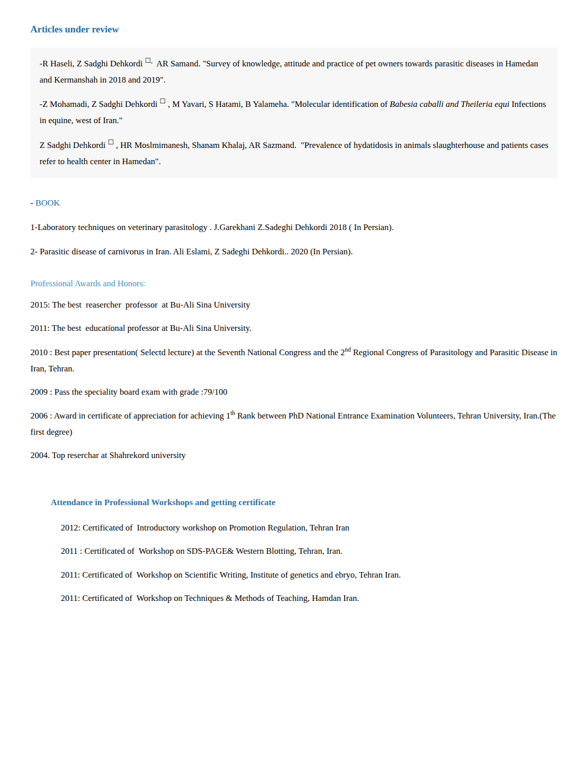Articles under review
-R Haseli, Z Sadghi Dehkordi ☐, AR Samand. "Survey of knowledge, attitude and practice of pet owners towards parasitic diseases in Hamedan and Kermanshah in 2018 and 2019".
-Z Mohamadi, Z Sadghi Dehkordi ☐ , M Yavari, S Hatami, B Yalameha. "Molecular identification of Babesia caballi and Theileria equi Infections in equine, west of Iran."
Z Sadghi Dehkordi ☐ , HR Moslmimanesh, Shanam Khalaj, AR Sazmand. "Prevalence of hydatidosis in animals slaughterhouse and patients cases refer to health center in Hamedan".
- BOOK
1-Laboratory techniques on veterinary parasitology . J.Garekhani Z.Sadeghi Dehkordi 2018 ( In Persian).
2- Parasitic disease of carnivorus in Iran. Ali Eslami, Z Sadeghi Dehkordi.. 2020 (In Persian).
Professional Awards and Honors:
2015: The best reasercher professor at Bu-Ali Sina University
2011: The best educational professor at Bu-Ali Sina University.
2010 : Best paper presentation( Selectd lecture) at the Seventh National Congress and the 2nd Regional Congress of Parasitology and Parasitic Disease in Iran, Tehran.
2009 : Pass the speciality board exam with grade :79/100
2006 : Award in certificate of appreciation for achieving 1th Rank between PhD National Entrance Examination Volunteers, Tehran University, Iran.(The first degree)
2004. Top reserchar at Shahrekord university
Attendance in Professional Workshops and getting certificate
2012: Certificated of Introductory workshop on Promotion Regulation, Tehran Iran
2011 : Certificated of Workshop on SDS-PAGE& Western Blotting, Tehran, Iran.
2011: Certificated of Workshop on Scientific Writing, Institute of genetics and ebryo, Tehran Iran.
2011: Certificated of Workshop on Techniques & Methods of Teaching, Hamdan Iran.